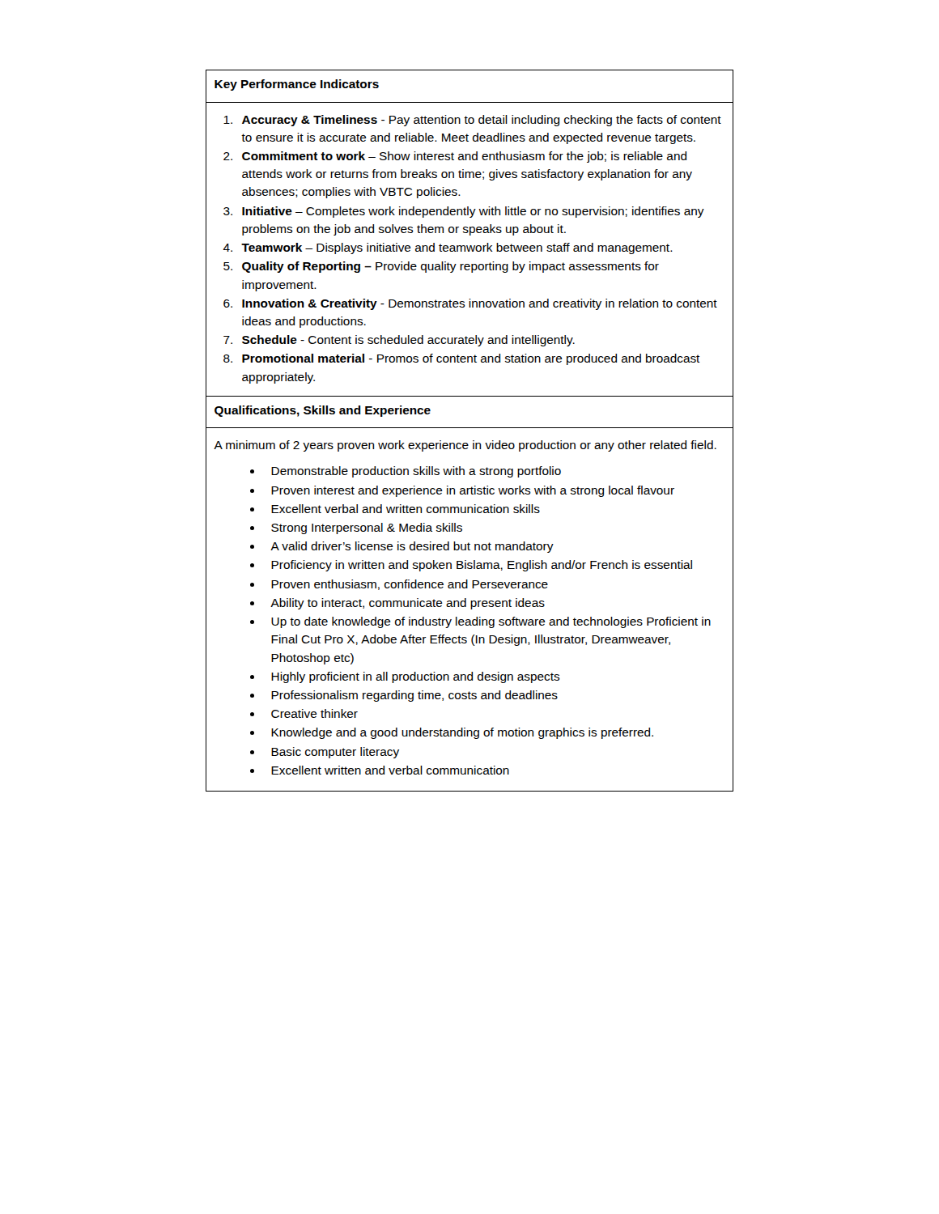| Key Performance Indicators |
| Accuracy & Timeliness - Pay attention to detail including checking the facts of content to ensure it is accurate and reliable. Meet deadlines and expected revenue targets. Commitment to work – Show interest and enthusiasm for the job; is reliable and attends work or returns from breaks on time; gives satisfactory explanation for any absences; complies with VBTC policies. Initiative – Completes work independently with little or no supervision; identifies any problems on the job and solves them or speaks up about it. Teamwork – Displays initiative and teamwork between staff and management. Quality of Reporting – Provide quality reporting by impact assessments for improvement. Innovation & Creativity - Demonstrates innovation and creativity in relation to content ideas and productions. Schedule - Content is scheduled accurately and intelligently. Promotional material - Promos of content and station are produced and broadcast appropriately. |
| Qualifications, Skills and Experience |
| A minimum of 2 years proven work experience in video production or any other related field. Demonstrable production skills with a strong portfolio Proven interest and experience in artistic works with a strong local flavour Excellent verbal and written communication skills Strong Interpersonal & Media skills A valid driver’s license is desired but not mandatory Proficiency in written and spoken Bislama, English and/or French is essential Proven enthusiasm, confidence and Perseverance Ability to interact, communicate and present ideas Up to date knowledge of industry leading software and technologies Proficient in Final Cut Pro X, Adobe After Effects (In Design, Illustrator, Dreamweaver, Photoshop etc) Highly proficient in all production and design aspects Professionalism regarding time, costs and deadlines Creative thinker Knowledge and a good understanding of motion graphics is preferred. Basic computer literacy Excellent written and verbal communication |